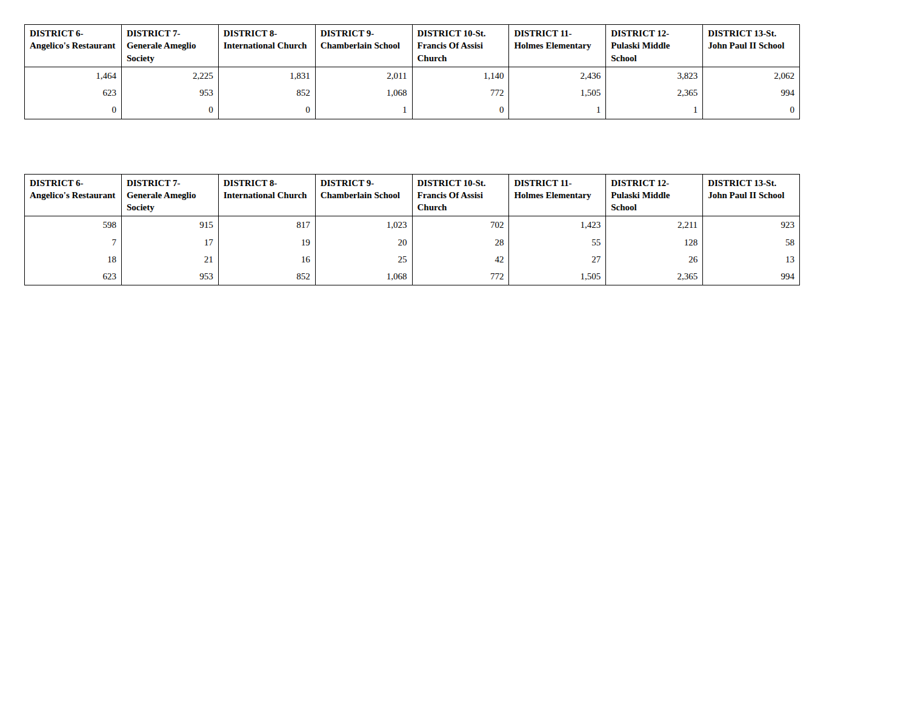| DISTRICT 6-Angelico's Restaurant | DISTRICT 7-Generale Ameglio Society | DISTRICT 8-International Church | DISTRICT 9-Chamberlain School | DISTRICT 10-St. Francis Of Assisi Church | DISTRICT 11-Holmes Elementary | DISTRICT 12-Pulaski Middle School | DISTRICT 13-St. John Paul II School |
| --- | --- | --- | --- | --- | --- | --- | --- |
| 1,464 | 2,225 | 1,831 | 2,011 | 1,140 | 2,436 | 3,823 | 2,062 |
| 623 | 953 | 852 | 1,068 | 772 | 1,505 | 2,365 | 994 |
| 0 | 0 | 0 | 1 | 0 | 1 | 1 | 0 |
| DISTRICT 6-Angelico's Restaurant | DISTRICT 7-Generale Ameglio Society | DISTRICT 8-International Church | DISTRICT 9-Chamberlain School | DISTRICT 10-St. Francis Of Assisi Church | DISTRICT 11-Holmes Elementary | DISTRICT 12-Pulaski Middle School | DISTRICT 13-St. John Paul II School |
| --- | --- | --- | --- | --- | --- | --- | --- |
| 598 | 915 | 817 | 1,023 | 702 | 1,423 | 2,211 | 923 |
| 7 | 17 | 19 | 20 | 28 | 55 | 128 | 58 |
| 18 | 21 | 16 | 25 | 42 | 27 | 26 | 13 |
| 623 | 953 | 852 | 1,068 | 772 | 1,505 | 2,365 | 994 |